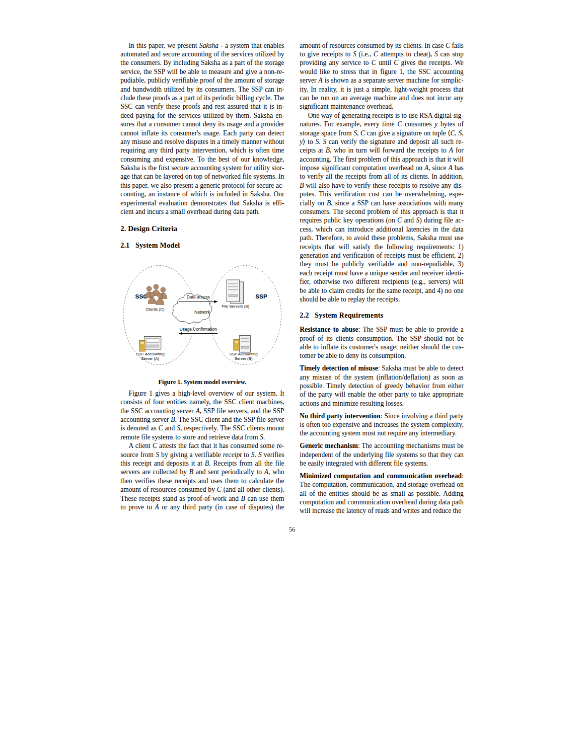In this paper, we present Saksha - a system that enables automated and secure accounting of the services utilized by the consumers. By including Saksha as a part of the storage service, the SSP will be able to measure and give a non-repudiable, publicly verifiable proof of the amount of storage and bandwidth utilized by its consumers. The SSP can include these proofs as a part of its periodic billing cycle. The SSC can verify these proofs and rest assured that it is indeed paying for the services utilized by them. Saksha ensures that a consumer cannot deny its usage and a provider cannot inflate its consumer's usage. Each party can detect any misuse and resolve disputes in a timely manner without requiring any third party intervention, which is often time consuming and expensive. To the best of our knowledge, Saksha is the first secure accounting system for utility storage that can be layered on top of networked file systems. In this paper, we also present a generic protocol for secure accounting, an instance of which is included in Saksha. Our experimental evaluation demonstrates that Saksha is efficient and incurs a small overhead during data path.
2. Design Criteria
2.1 System Model
Network Data access Usage Confirmation SSC SSP Clients (C) File Servers (S) SSC Accounting Server (A) SSP Accounting Server (B)
Figure 1. System model overview.
Figure 1 gives a high-level overview of our system. It consists of four entities namely, the SSC client machines, the SSC accounting server A, SSP file servers, and the SSP accounting server B. The SSC client and the SSP file server is denoted as C and S, respectively. The SSC clients mount remote file systems to store and retrieve data from S.
A client C attests the fact that it has consumed some resource from S by giving a verifiable receipt to S. S verifies this receipt and deposits it at B. Receipts from all the file servers are collected by B and sent periodically to A, who then verifies these receipts and uses them to calculate the amount of resources consumed by C (and all other clients). These receipts stand as proof-of-work and B can use them to prove to A or any third party (in case of disputes) the amount of resources consumed by its clients. In case C fails to give receipts to S (i.e., C attempts to cheat), S can stop providing any service to C until C gives the receipts. We would like to stress that in figure 1, the SSC accounting server A is shown as a separate server machine for simplicity. In reality, it is just a simple, light-weight process that can be run on an average machine and does not incur any significant maintenance overhead.
One way of generating receipts is to use RSA digital signatures. For example, every time C consumes y bytes of storage space from S, C can give a signature on tuple ⟨C, S, y⟩ to S. S can verify the signature and deposit all such receipts at B, who in turn will forward the receipts to A for accounting. The first problem of this approach is that it will impose significant computation overhead on A, since A has to verify all the receipts from all of its clients. In addition, B will also have to verify these receipts to resolve any disputes. This verification cost can be overwhelming, especially on B, since a SSP can have associations with many consumers. The second problem of this approach is that it requires public key operations (on C and S) during file access, which can introduce additional latencies in the data path. Therefore, to avoid these problems, Saksha must use receipts that will satisfy the following requirements: 1) generation and verification of receipts must be efficient, 2) they must be publicly verifiable and non-repudiable, 3) each receipt must have a unique sender and receiver identifier, otherwise two different recipients (e.g., servers) will be able to claim credits for the same receipt, and 4) no one should be able to replay the receipts.
2.2 System Requirements
Resistance to abuse: The SSP must be able to provide a proof of its clients consumption. The SSP should not be able to inflate its customer's usage; neither should the customer be able to deny its consumption.
Timely detection of misuse: Saksha must be able to detect any misuse of the system (inflation/deflation) as soon as possible. Timely detection of greedy behavior from either of the party will enable the other party to take appropriate actions and minimize resulting losses.
No third party intervention: Since involving a third party is often too expensive and increases the system complexity, the accounting system must not require any intermediary.
Generic mechanism: The accounting mechanisms must be independent of the underlying file systems so that they can be easily integrated with different file systems.
Minimized computation and communication overhead: The computation, communication, and storage overhead on all of the entities should be as small as possible. Adding computation and communication overhead during data path will increase the latency of reads and writes and reduce the
56